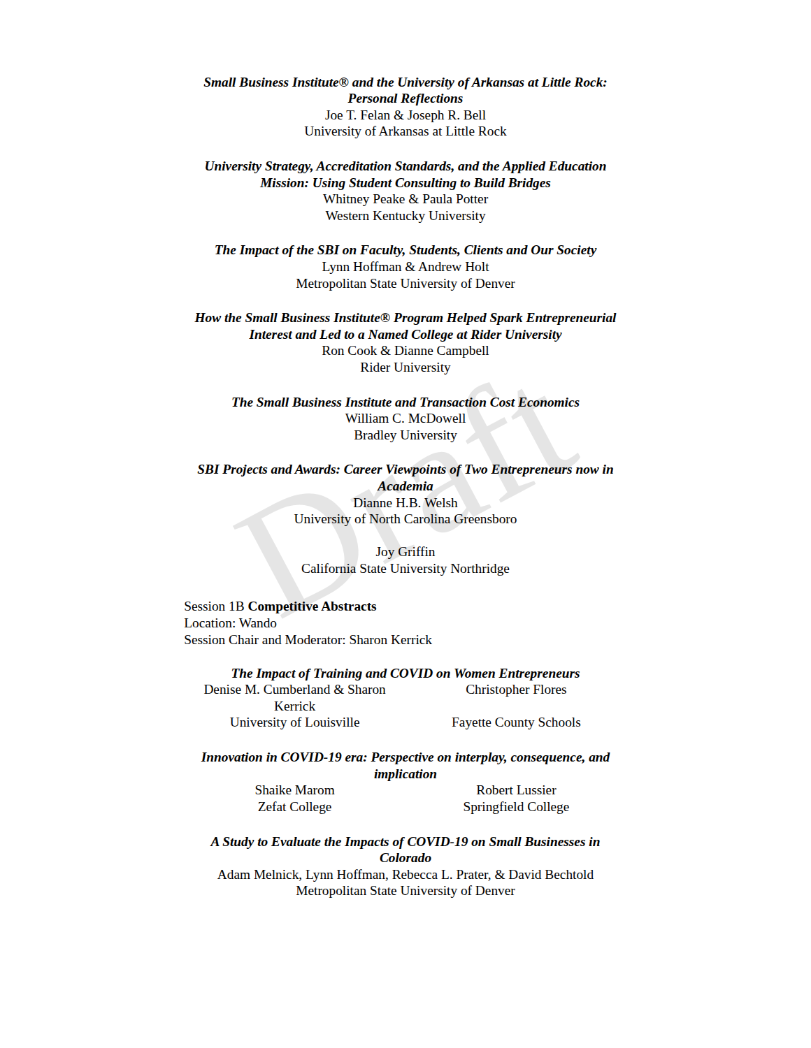Draft
Small Business Institute® and the University of Arkansas at Little Rock: Personal Reflections
Joe T. Felan & Joseph R. Bell
University of Arkansas at Little Rock
University Strategy, Accreditation Standards, and the Applied Education Mission: Using Student Consulting to Build Bridges
Whitney Peake & Paula Potter
Western Kentucky University
The Impact of the SBI on Faculty, Students, Clients and Our Society
Lynn Hoffman & Andrew Holt
Metropolitan State University of Denver
How the Small Business Institute® Program Helped Spark Entrepreneurial Interest and Led to a Named College at Rider University
Ron Cook & Dianne Campbell
Rider University
The Small Business Institute and Transaction Cost Economics
William C. McDowell
Bradley University
SBI Projects and Awards: Career Viewpoints of Two Entrepreneurs now in Academia
Dianne H.B. Welsh
University of North Carolina Greensboro
Joy Griffin
California State University Northridge
Session 1B Competitive Abstracts
Location: Wando
Session Chair and Moderator: Sharon Kerrick
The Impact of Training and COVID on Women Entrepreneurs
Denise M. Cumberland & Sharon Kerrick
Christopher Flores
University of Louisville
Fayette County Schools
Innovation in COVID-19 era: Perspective on interplay, consequence, and implication
Shaike Marom
Robert Lussier
Zefat College
Springfield College
A Study to Evaluate the Impacts of COVID-19 on Small Businesses in Colorado
Adam Melnick, Lynn Hoffman, Rebecca L. Prater, & David Bechtold
Metropolitan State University of Denver